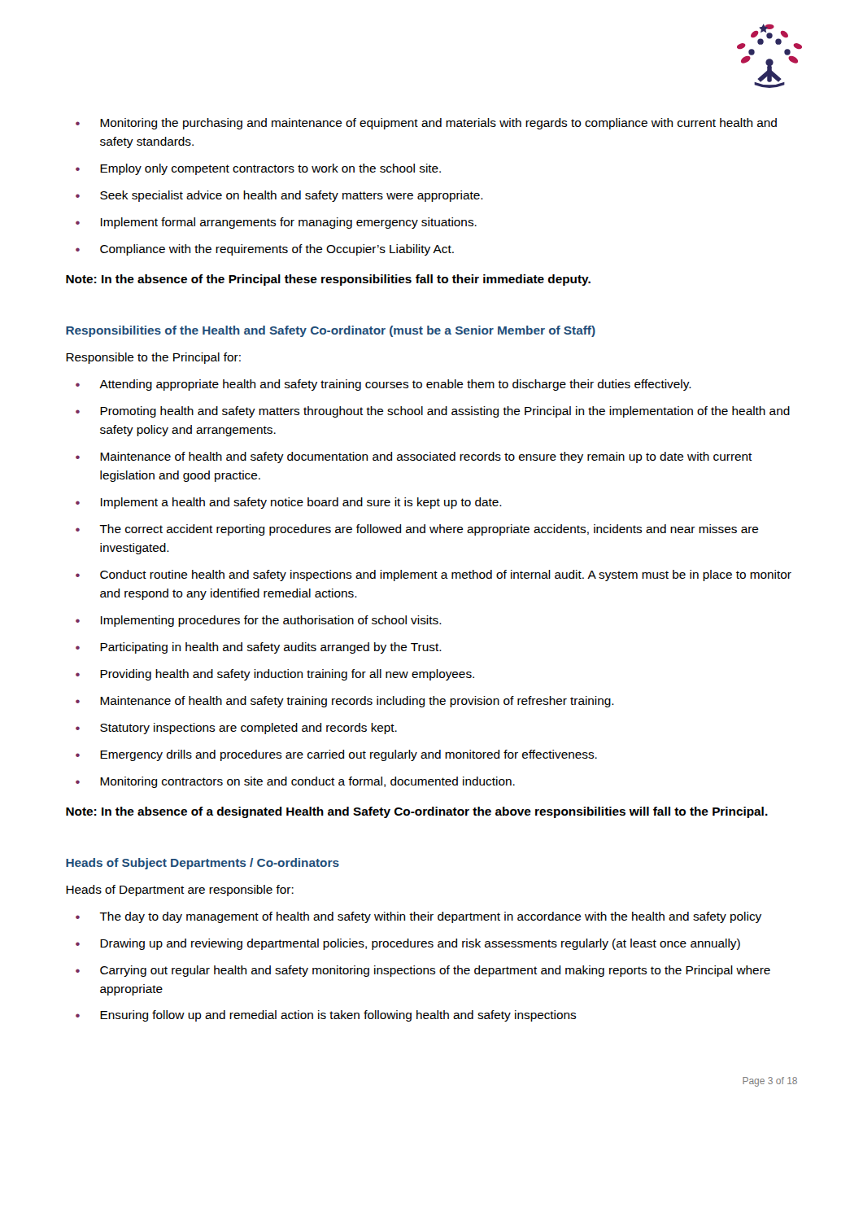Monitoring the purchasing and maintenance of equipment and materials with regards to compliance with current health and safety standards.
Employ only competent contractors to work on the school site.
Seek specialist advice on health and safety matters were appropriate.
Implement formal arrangements for managing emergency situations.
Compliance with the requirements of the Occupier’s Liability Act.
Note: In the absence of the Principal these responsibilities fall to their immediate deputy.
Responsibilities of the Health and Safety Co-ordinator (must be a Senior Member of Staff)
Responsible to the Principal for:
Attending appropriate health and safety training courses to enable them to discharge their duties effectively.
Promoting health and safety matters throughout the school and assisting the Principal in the implementation of the health and safety policy and arrangements.
Maintenance of health and safety documentation and associated records to ensure they remain up to date with current legislation and good practice.
Implement a health and safety notice board and sure it is kept up to date.
The correct accident reporting procedures are followed and where appropriate accidents, incidents and near misses are investigated.
Conduct routine health and safety inspections and implement a method of internal audit. A system must be in place to monitor and respond to any identified remedial actions.
Implementing procedures for the authorisation of school visits.
Participating in health and safety audits arranged by the Trust.
Providing health and safety induction training for all new employees.
Maintenance of health and safety training records including the provision of refresher training.
Statutory inspections are completed and records kept.
Emergency drills and procedures are carried out regularly and monitored for effectiveness.
Monitoring contractors on site and conduct a formal, documented induction.
Note: In the absence of a designated Health and Safety Co-ordinator the above responsibilities will fall to the Principal.
Heads of Subject Departments / Co-ordinators
Heads of Department are responsible for:
The day to day management of health and safety within their department in accordance with the health and safety policy
Drawing up and reviewing departmental policies, procedures and risk assessments regularly (at least once annually)
Carrying out regular health and safety monitoring inspections of the department and making reports to the Principal where appropriate
Ensuring follow up and remedial action is taken following health and safety inspections
Page 3 of 18